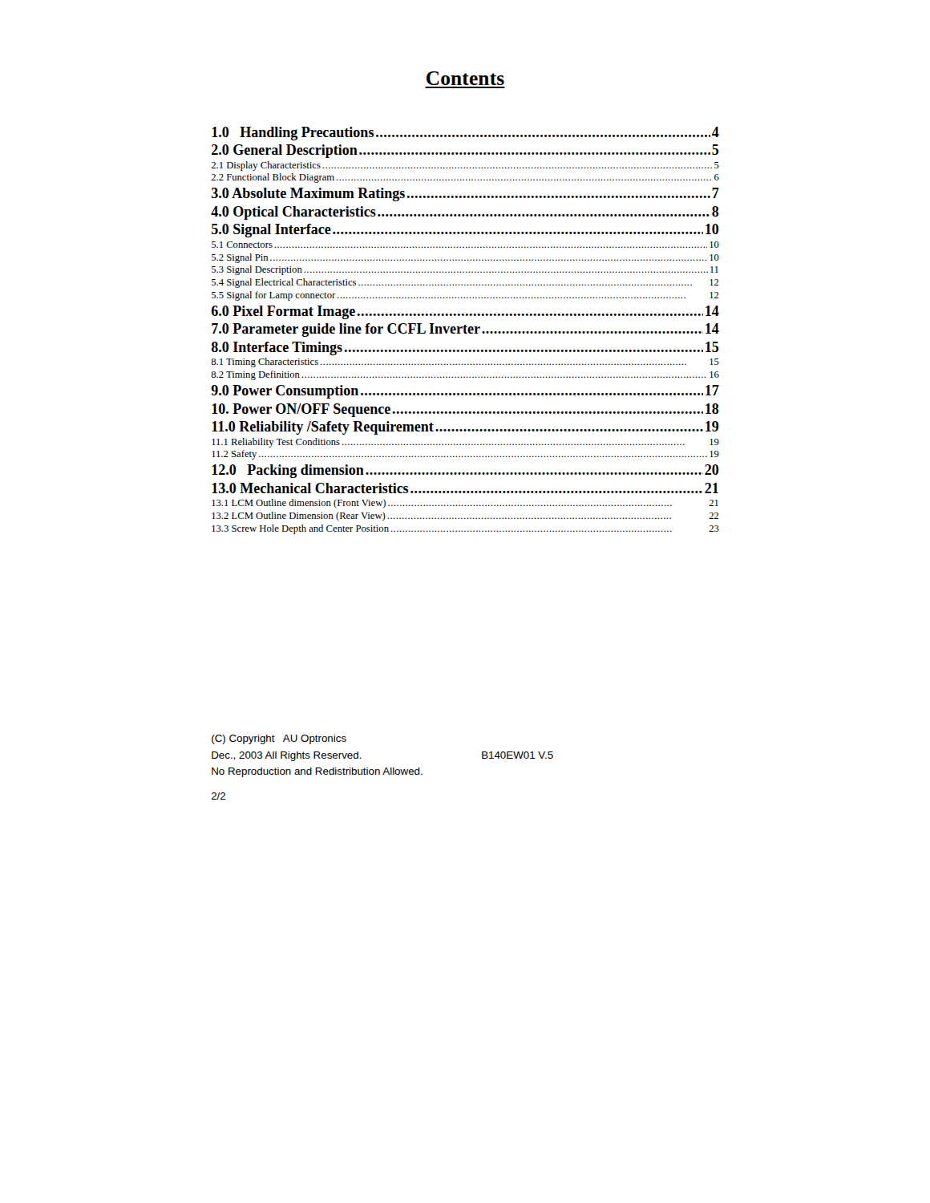Contents
1.0 Handling Precautions .................................................................................................................. 4
2.0 General Description ............................................................................................................. 5
2.1 Display Characteristics ............................................................................................................................................. 5
2.2 Functional Block Diagram ......................................................................................................................................... 6
3.0 Absolute Maximum Ratings ................................................................................................. 7
4.0 Optical Characteristics ......................................................................................................... 8
5.0 Signal Interface .................................................................................................................... 10
5.1 Connectors .............................................................................................................................................................. 10
5.2 Signal Pin ............................................................................................................................................................... 10
5.3 Signal Description ................................................................................................................................................. 11
5.4 Signal Electrical Characteristics .................................................................................................................. 12
5.5 Signal for Lamp connector ....................................................................................................................... 12
6.0 Pixel Format Image ............................................................................................................. 14
7.0 Parameter guide line for CCFL Inverter ....................................................................... 14
8.0 Interface Timings ................................................................................................................. 15
8.1 Timing Characteristics ............................................................................................................................. 15
8.2 Timing Definition .................................................................................................................................................. 16
9.0 Power Consumption ............................................................................................................ 17
10. Power ON/OFF Sequence .................................................................................................... 18
11.0 Reliability /Safety Requirement ..................................................................................... 19
11.1 Reliability Test Conditions ..................................................................................................................... 19
11.2 Safety ................................................................................................................................................................. 19
12.0 Packing dimension ..................................................................................................... 20
13.0 Mechanical Characteristics ................................................................................................. 21
13.1 LCM Outline dimension (Front View) ................................................................................................. 21
13.2 LCM Outline Dimension (Rear View) ................................................................................................. 22
13.3 Screw Hole Depth and Center Position ................................................................................................ 23
(C) Copyright AU Optronics Dec., 2003 All Rights Reserved.B140EW01 V.5 No Reproduction and Redistribution Allowed. 2/2